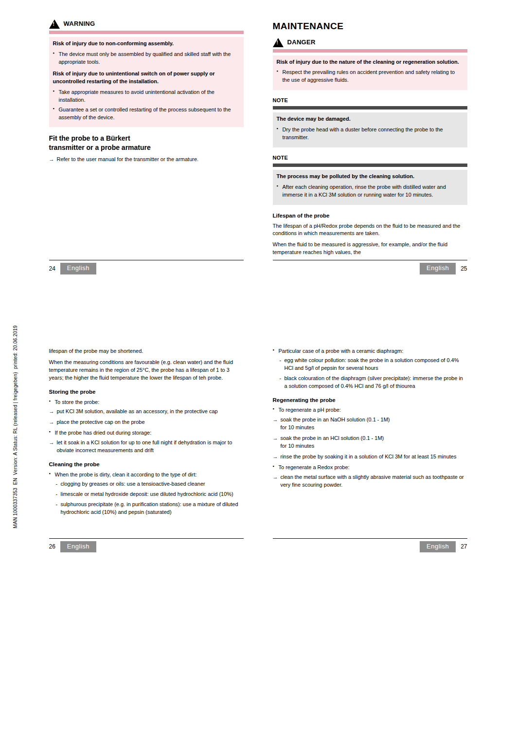WARNING
Risk of injury due to non-conforming assembly.
The device must only be assembled by qualified and skilled staff with the appropriate tools.
Risk of injury due to unintentional switch on of power supply or uncontrolled restarting of the installation.
Take appropriate measures to avoid unintentional activation of the installation.
Guarantee a set or controlled restarting of the process subsequent to the assembly of the device.
Fit the probe to a Bürkert
transmitter or a probe armature
Refer to the user manual for the transmitter or the armature.
MAINTENANCE
DANGER
Risk of injury due to the nature of the cleaning or regeneration solution.
Respect the prevailing rules on accident prevention and safety relating to the use of aggressive fluids.
NOTE
The device may be damaged.
Dry the probe head with a duster before connecting the probe to the transmitter.
NOTE
The process may be polluted by the cleaning solution.
After each cleaning operation, rinse the probe with distilled water and immerse it in a KCl 3M solution or running water for 10 minutes.
Lifespan of the probe
The lifespan of a pH/Redox probe depends on the fluid to be measured and the conditions in which measurements are taken.
When the fluid to be measured is aggressive, for example, and/or the fluid temperature reaches high values, the
24 English
English 25
lifespan of the probe may be shortened.
When the measuring conditions are favourable (e.g. clean water) and the fluid temperature remains in the region of 25°C, the probe has a lifespan of 1 to 3 years; the higher the fluid temperature the lower the lifespan of teh probe.
Storing the probe
To store the probe:
put KCl 3M solution, available as an accessory, in the protective cap
place the protective cap on the probe
If the probe has dried out during storage:
let it soak in a KCl solution for up to one full night if dehydration is major to obviate incorrect measurements and drift
Cleaning the probe
When the probe is dirty, clean it according to the type of dirt:
clogging by greases or oils: use a tensioactive-based cleaner
limescale or metal hydroxide deposit: use diluted hydrochloric acid (10%)
sulphurous precipitate (e.g. in purification stations): use a mixture of diluted hydrochloric acid (10%) and pepsin (saturated)
Particular case of a probe with a ceramic diaphragm:
egg white colour pollution: soak the probe in a solution composed of 0.4% HCl and 5g/l of pepsin for several hours
black colouration of the diaphragm (silver precipitate): immerse the probe in a solution composed of 0.4% HCl and 76 g/l of thiourea
Regenerating the probe
To regenerate a pH probe:
soak the probe in an NaOH solution (0.1 - 1M)
for 10 minutes
soak the probe in an HCl solution (0.1 - 1M)
for 10 minutes
rinse the probe by soaking it in a solution of KCl 3M for at least 15 minutes
To regenerate a Redox probe:
clean the metal surface with a slightly abrasive material such as toothpaste or very fine scouring powder.
26 English
English 27
MAN 1000337353 EN Version: A Status: RL (released | freigegeben) printed: 20.06.2019